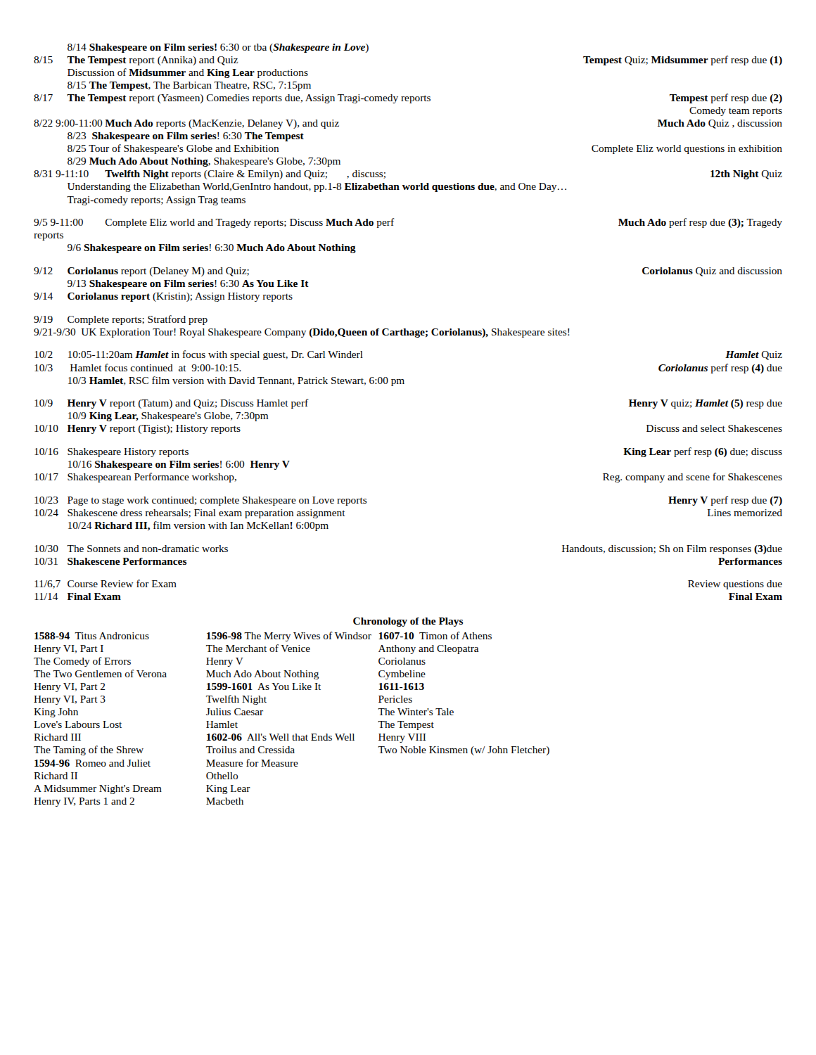8/14 Shakespeare on Film series! 6:30 or tba (Shakespeare in Love)
8/15
The Tempest report (Annika) and Quiz
Tempest Quiz; Midsummer perf resp due (1)
Discussion of Midsummer and King Lear productions
8/15 The Tempest, The Barbican Theatre, RSC, 7:15pm
8/17
The Tempest report (Yasmeen) Comedies reports due, Assign Tragi-comedy reports
Tempest perf resp due (2)
Comedy team reports
8/22 9:00-11:00
Much Ado reports (MacKenzie, Delaney V), and quiz
Much Ado Quiz , discussion
8/23 Shakespeare on Film series! 6:30 The Tempest
8/25 Tour of Shakespeare's Globe and Exhibition
Complete Eliz world questions in exhibition
8/29 Much Ado About Nothing, Shakespeare's Globe, 7:30pm
8/31 9-11:10
Twelfth Night reports (Claire & Emilyn) and Quiz; , discuss;
12th Night Quiz
Understanding the Elizabethan World,GenIntro handout, pp.1-8 Elizabethan world questions due, and One Day…
Tragi-comedy reports; Assign Trag teams
9/5 9-11:00
Complete Eliz world and Tragedy reports; Discuss Much Ado perf
Much Ado perf resp due (3); Tragedy
reports
9/6 Shakespeare on Film series! 6:30 Much Ado About Nothing
9/12
Coriolanus report (Delaney M) and Quiz;
Coriolanus Quiz and discussion
9/13 Shakespeare on Film series! 6:30 As You Like It
9/14
Coriolanus report (Kristin); Assign History reports
9/19
Complete reports; Stratford prep
9/21-9/30
UK Exploration Tour! Royal Shakespeare Company (Dido,Queen of Carthage; Coriolanus), Shakespeare sites!
10/2
10:05-11:20am Hamlet in focus with special guest, Dr. Carl Winderl
Hamlet Quiz
10/3
Hamlet focus continued at 9:00-10:15.
Coriolanus perf resp (4) due
10/3 Hamlet, RSC film version with David Tennant, Patrick Stewart, 6:00 pm
10/9
Henry V report (Tatum) and Quiz; Discuss Hamlet perf
Henry V quiz; Hamlet (5) resp due
10/9 King Lear, Shakespeare's Globe, 7:30pm
10/10
Henry V report (Tigist); History reports
Discuss and select Shakescenes
10/16
Shakespeare History reports
King Lear perf resp (6) due; discuss
10/16 Shakespeare on Film series! 6:00 Henry V
10/17
Shakespearean Performance workshop,
Reg. company and scene for Shakescenes
10/23
Page to stage work continued; complete Shakespeare on Love reports
Henry V perf resp due (7)
10/24
Shakescene dress rehearsals; Final exam preparation assignment
Lines memorized
10/24 Richard III, film version with Ian McKellan! 6:00pm
10/30
The Sonnets and non-dramatic works
Handouts, discussion; Sh on Film responses (3) due
10/31
Shakescene Performances
Performances
11/6,7
Course Review for Exam
Review questions due
11/14
Final Exam
Final Exam
Chronology of the Plays
1588-94 Titus Andronicus
Henry VI, Part I
The Comedy of Errors
The Two Gentlemen of Verona
Henry VI, Part 2
Henry VI, Part 3
King John
Love's Labours Lost
Richard III
The Taming of the Shrew
1594-96 Romeo and Juliet
Richard II
A Midsummer Night's Dream
Henry IV, Parts 1 and 2
1596-98 The Merry Wives of Windsor
The Merchant of Venice
Henry V
Much Ado About Nothing
1599-1601 As You Like It
Twelfth Night
Julius Caesar
Hamlet
1602-06 All's Well that Ends Well
Troilus and Cressida
Measure for Measure
Othello
King Lear
Macbeth
1607-10 Timon of Athens
Anthony and Cleopatra
Coriolanus
Cymbeline
1611-1613
Pericles
The Winter's Tale
The Tempest
Henry VIII
Two Noble Kinsmen (w/ John Fletcher)